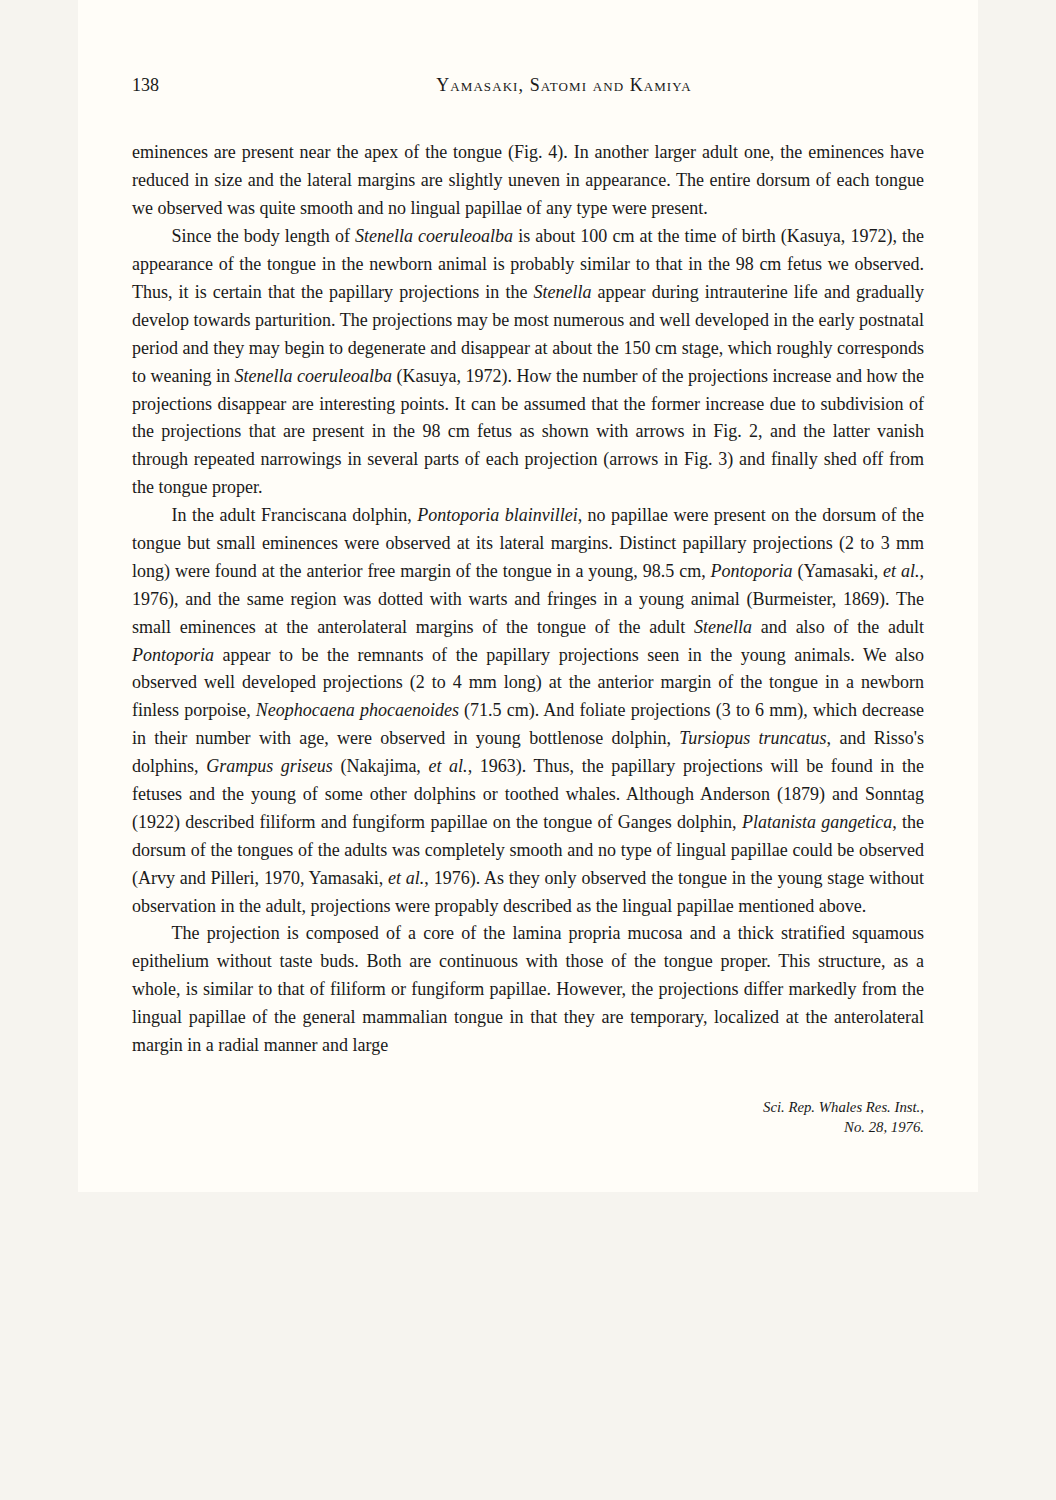138 Yamasaki, Satomi and Kamiya
eminences are present near the apex of the tongue (Fig. 4). In another larger adult one, the eminences have reduced in size and the lateral margins are slightly uneven in appearance. The entire dorsum of each tongue we observed was quite smooth and no lingual papillae of any type were present.
Since the body length of Stenella coeruleoalba is about 100 cm at the time of birth (Kasuya, 1972), the appearance of the tongue in the newborn animal is probably similar to that in the 98 cm fetus we observed. Thus, it is certain that the papillary projections in the Stenella appear during intrauterine life and gradually develop towards parturition. The projections may be most numerous and well developed in the early postnatal period and they may begin to degenerate and disappear at about the 150 cm stage, which roughly corresponds to weaning in Stenella coeruleoalba (Kasuya, 1972). How the number of the projections increase and how the projections disappear are interesting points. It can be assumed that the former increase due to subdivision of the projections that are present in the 98 cm fetus as shown with arrows in Fig. 2, and the latter vanish through repeated narrowings in several parts of each projection (arrows in Fig. 3) and finally shed off from the tongue proper.
In the adult Franciscana dolphin, Pontoporia blainvillei, no papillae were present on the dorsum of the tongue but small eminences were observed at its lateral margins. Distinct papillary projections (2 to 3 mm long) were found at the anterior free margin of the tongue in a young, 98.5 cm, Pontoporia (Yamasaki, et al., 1976), and the same region was dotted with warts and fringes in a young animal (Burmeister, 1869). The small eminences at the anterolateral margins of the tongue of the adult Stenella and also of the adult Pontoporia appear to be the remnants of the papillary projections seen in the young animals. We also observed well developed projections (2 to 4 mm long) at the anterior margin of the tongue in a newborn finless porpoise, Neophocaena phocaenoides (71.5 cm). And foliate projections (3 to 6 mm), which decrease in their number with age, were observed in young bottlenose dolphin, Tursiopus truncatus, and Risso's dolphins, Grampus griseus (Nakajima, et al., 1963). Thus, the papillary projections will be found in the fetuses and the young of some other dolphins or toothed whales. Although Anderson (1879) and Sonntag (1922) described filiform and fungiform papillae on the tongue of Ganges dolphin, Platanista gangetica, the dorsum of the tongues of the adults was completely smooth and no type of lingual papillae could be observed (Arvy and Pilleri, 1970, Yamasaki, et al., 1976). As they only observed the tongue in the young stage without observation in the adult, projections were propably described as the lingual papillae mentioned above.
The projection is composed of a core of the lamina propria mucosa and a thick stratified squamous epithelium without taste buds. Both are continuous with those of the tongue proper. This structure, as a whole, is similar to that of filiform or fungiform papillae. However, the projections differ markedly from the lingual papillae of the general mammalian tongue in that they are temporary, localized at the anterolateral margin in a radial manner and large
Sci. Rep. Whales Res. Inst.,
No. 28, 1976.